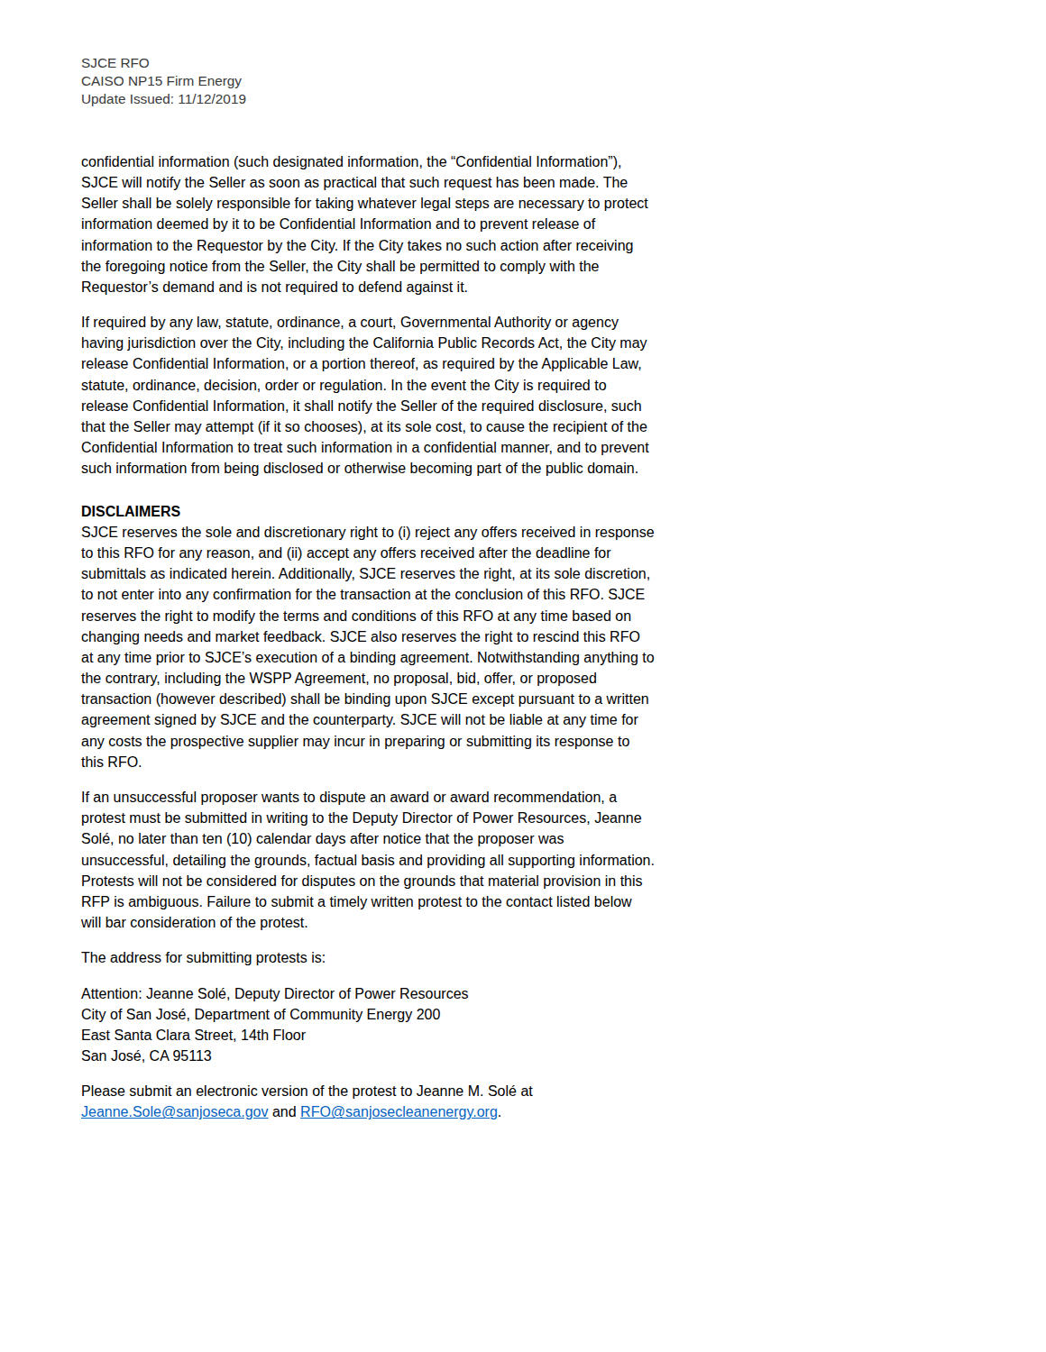SJCE RFO
CAISO NP15 Firm Energy
Update Issued: 11/12/2019
confidential information (such designated information, the “Confidential Information”), SJCE will notify the Seller as soon as practical that such request has been made. The Seller shall be solely responsible for taking whatever legal steps are necessary to protect information deemed by it to be Confidential Information and to prevent release of information to the Requestor by the City. If the City takes no such action after receiving the foregoing notice from the Seller, the City shall be permitted to comply with the Requestor’s demand and is not required to defend against it.
If required by any law, statute, ordinance, a court, Governmental Authority or agency having jurisdiction over the City, including the California Public Records Act, the City may release Confidential Information, or a portion thereof, as required by the Applicable Law, statute, ordinance, decision, order or regulation. In the event the City is required to release Confidential Information, it shall notify the Seller of the required disclosure, such that the Seller may attempt (if it so chooses), at its sole cost, to cause the recipient of the Confidential Information to treat such information in a confidential manner, and to prevent such information from being disclosed or otherwise becoming part of the public domain.
Disclaimers
SJCE reserves the sole and discretionary right to (i) reject any offers received in response to this RFO for any reason, and (ii) accept any offers received after the deadline for submittals as indicated herein. Additionally, SJCE reserves the right, at its sole discretion, to not enter into any confirmation for the transaction at the conclusion of this RFO. SJCE reserves the right to modify the terms and conditions of this RFO at any time based on changing needs and market feedback. SJCE also reserves the right to rescind this RFO at any time prior to SJCE’s execution of a binding agreement. Notwithstanding anything to the contrary, including the WSPP Agreement, no proposal, bid, offer, or proposed transaction (however described) shall be binding upon SJCE except pursuant to a written agreement signed by SJCE and the counterparty. SJCE will not be liable at any time for any costs the prospective supplier may incur in preparing or submitting its response to this RFO.
If an unsuccessful proposer wants to dispute an award or award recommendation, a protest must be submitted in writing to the Deputy Director of Power Resources, Jeanne Solé, no later than ten (10) calendar days after notice that the proposer was unsuccessful, detailing the grounds, factual basis and providing all supporting information. Protests will not be considered for disputes on the grounds that material provision in this RFP is ambiguous. Failure to submit a timely written protest to the contact listed below will bar consideration of the protest.
The address for submitting protests is:
Attention: Jeanne Solé, Deputy Director of Power Resources
City of San José, Department of Community Energy 200
East Santa Clara Street, 14th Floor
San José, CA 95113
Please submit an electronic version of the protest to Jeanne M. Solé at Jeanne.Sole@sanjoseca.gov and RFO@sanjosecleanenergy.org.